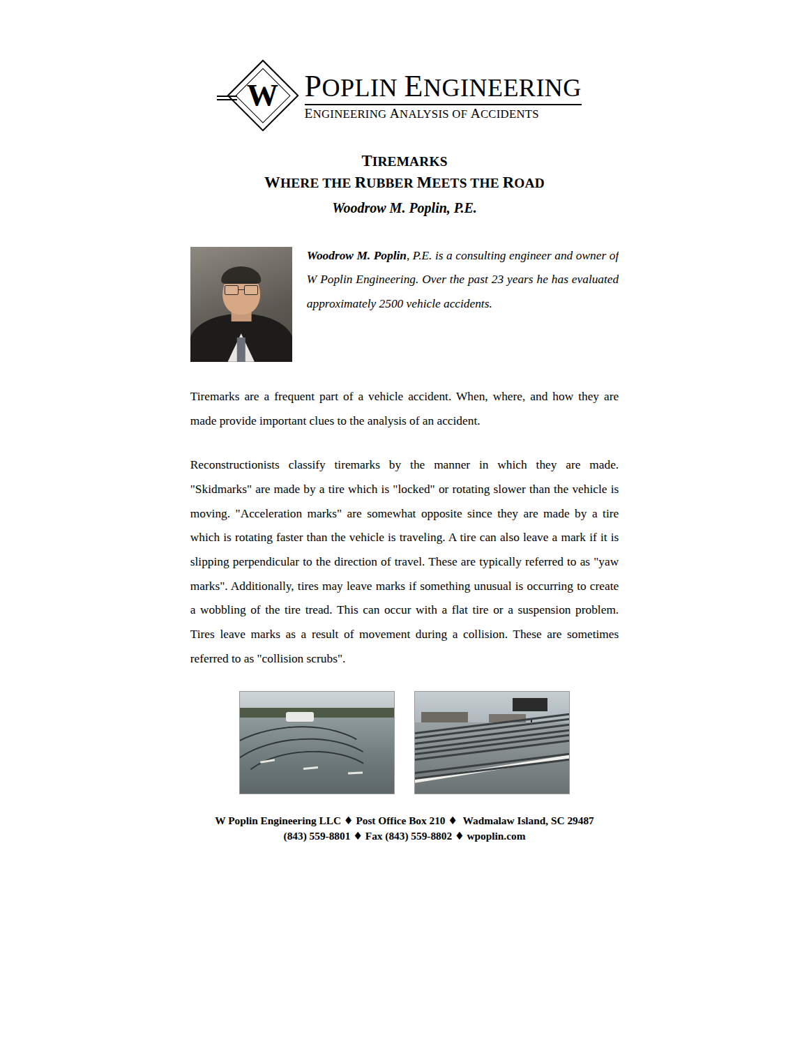W
POPLIN ENGINEERING
ENGINEERING ANALYSIS OF ACCIDENTS
TIREMARKS
WHERE THE RUBBER MEETS THE ROAD
Woodrow M. Poplin, P.E.
Woodrow M. Poplin, P.E. is a consulting engineer and owner of W Poplin Engineering. Over the past 23 years he has evaluated approximately 2500 vehicle accidents.
Tiremarks are a frequent part of a vehicle accident. When, where, and how they are made provide important clues to the analysis of an accident.
Reconstructionists classify tiremarks by the manner in which they are made. "Skidmarks" are made by a tire which is "locked" or rotating slower than the vehicle is moving. "Acceleration marks" are somewhat opposite since they are made by a tire which is rotating faster than the vehicle is traveling. A tire can also leave a mark if it is slipping perpendicular to the direction of travel. These are typically referred to as "yaw marks". Additionally, tires may leave marks if something unusual is occurring to create a wobbling of the tire tread. This can occur with a flat tire or a suspension problem. Tires leave marks as a result of movement during a collision. These are sometimes referred to as "collision scrubs".
W Poplin Engineering LLC ♦ Post Office Box 210 ♦ Wadmalaw Island, SC 29487
(843) 559-8801 ♦ Fax (843) 559-8802 ♦ wpoplin.com